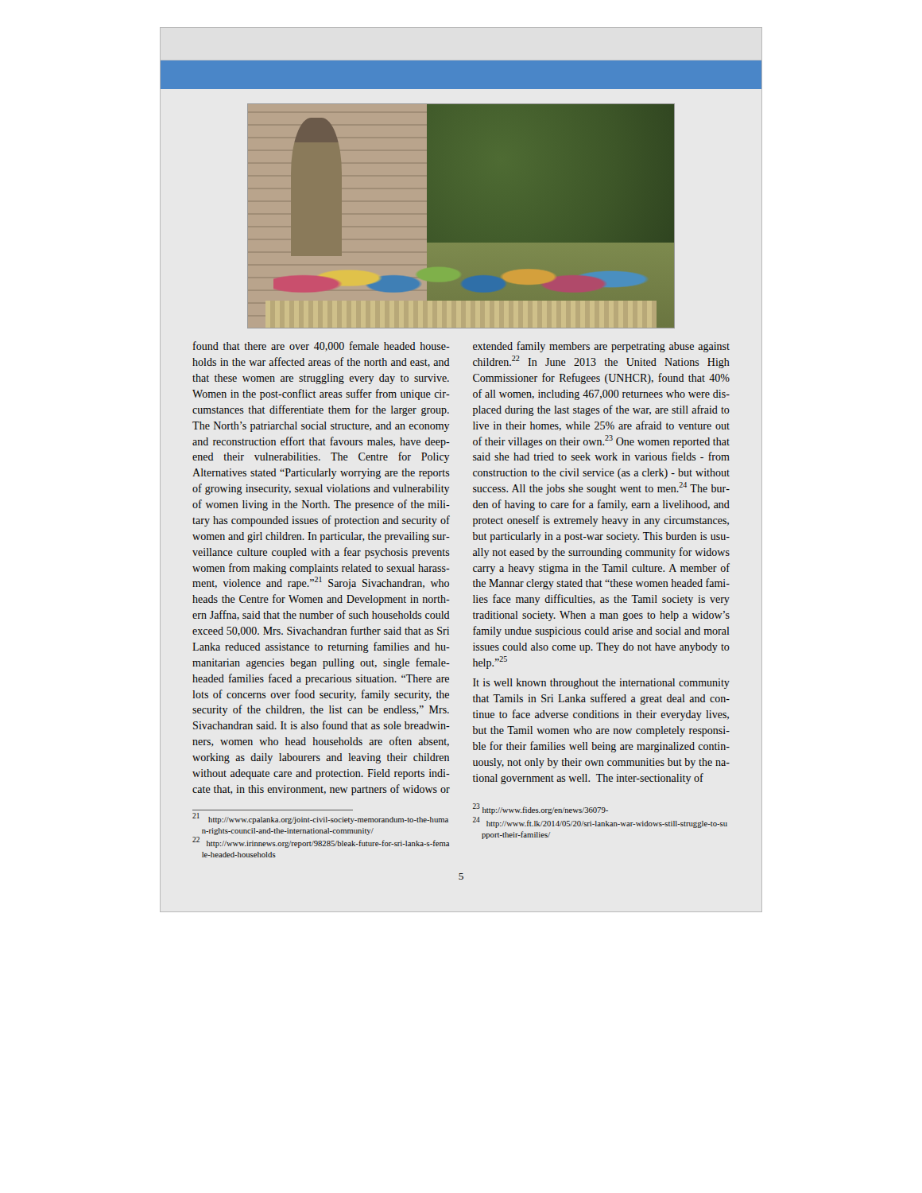found that there are over 40,000 female headed households in the war affected areas of the north and east, and that these women are struggling every day to survive. Women in the post-conflict areas suffer from unique circumstances that differentiate them for the larger group. The North’s patriarchal social structure, and an economy and reconstruction effort that favours males, have deepened their vulnerabilities. The Centre for Policy Alternatives stated “Particularly worrying are the reports of growing insecurity, sexual violations and vulnerability of women living in the North. The presence of the military has compounded issues of protection and security of women and girl children. In particular, the prevailing surveillance culture coupled with a fear psychosis prevents women from making complaints related to sexual harassment, violence and rape.”21 Saroja Sivachandran, who heads the Centre for Women and Development in northern Jaffna, said that the number of such households could exceed 50,000. Mrs. Sivachandran further said that as Sri Lanka reduced assistance to returning families and humanitarian agencies began pulling out, single female-headed families faced a precarious situation. “There are lots of concerns over food security, family security, the security of the children, the list can be endless,” Mrs. Sivachandran said. It is also found that as sole breadwinners, women who head households are often absent, working as daily labourers and leaving their children without adequate care and protection. Field reports indicate that, in this environment, new partners of widows or extended family members are perpetrating abuse against children.22 In June 2013 the United Nations High Commissioner for Refugees (UNHCR), found that 40% of all women, including 467,000 returnees who were displaced during the last stages of the war, are still afraid to live in their homes, while 25% are afraid to venture out of their villages on their own.23 One women reported that said she had tried to seek work in various fields - from construction to the civil service (as a clerk) - but without success. All the jobs she sought went to men.24 The burden of having to care for a family, earn a livelihood, and protect oneself is extremely heavy in any circumstances, but particularly in a post-war society. This burden is usually not eased by the surrounding community for widows carry a heavy stigma in the Tamil culture. A member of the Mannar clergy stated that “these women headed families face many difficulties, as the Tamil society is very traditional society. When a man goes to help a widow’s family undue suspicious could arise and social and moral issues could also come up. They do not have anybody to help.”25
It is well known throughout the international community that Tamils in Sri Lanka suffered a great deal and continue to face adverse conditions in their everyday lives, but the Tamil women who are now completely responsible for their families well being are marginalized continuously, not only by their own communities but by the national government as well. The inter-sectionality of
21 http://www.cpalanka.org/joint-civil-society-memorandum-to-the-human-rights-council-and-the-international-community/ 22 http://www.irinnews.org/report/98285/bleak-future-for-sri-lanka-s-female-headed-households 23 http://www.fides.org/en/news/36079- 24 http://www.ft.lk/2014/05/20/sri-lankan-war-widows-still-struggle-to-support-their-families/
5